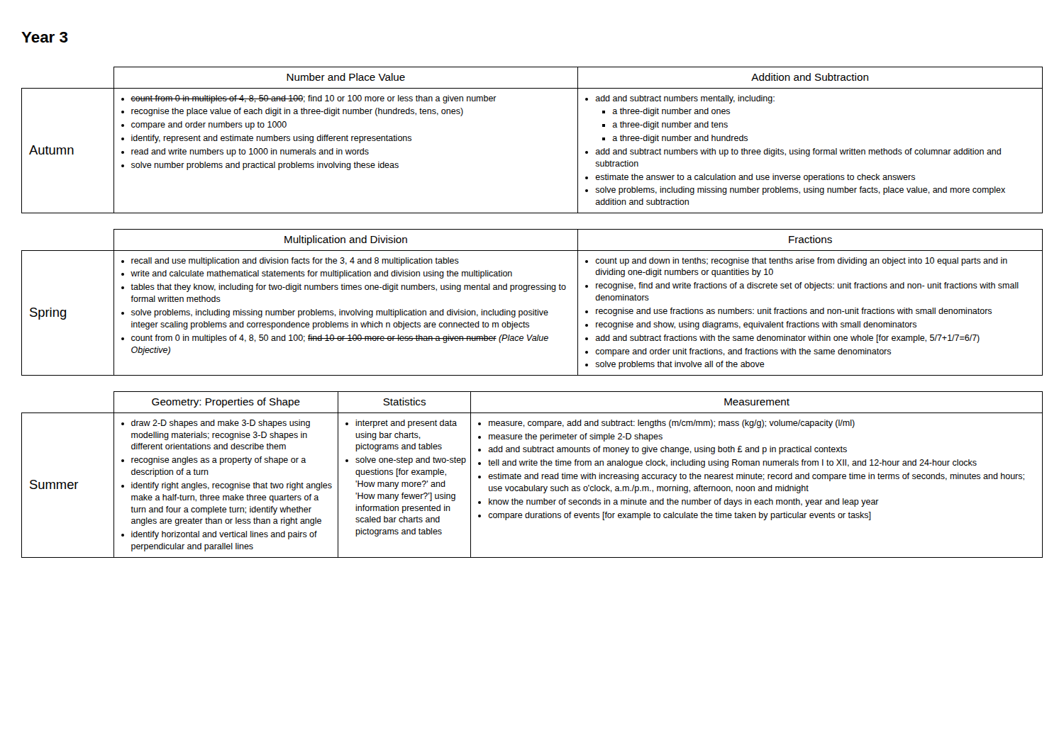Year 3
| | Number and Place Value | Addition and Subtraction |
| Autumn | count from 0 in multiples of 4, 8, 50 and 100 ; find 10 or 100 more or less than a given number recognise the place value of each digit in a three-digit number (hundreds, tens, ones) compare and order numbers up to 1000 identify, represent and estimate numbers using different representations read and write numbers up to 1000 in numerals and in words solve number problems and practical problems involving these ideas | add and subtract numbers mentally, including: a three-digit number and ones a three-digit number and tens a three-digit number and hundreds add and subtract numbers with up to three digits, using formal written methods of columnar addition and subtraction estimate the answer to a calculation and use inverse operations to check answers solve problems, including missing number problems, using number facts, place value, and more complex addition and subtraction |
| | Multiplication and Division | Fractions |
| Spring | recall and use multiplication and division facts for the 3, 4 and 8 multiplication tables write and calculate mathematical statements for multiplication and division using the multiplication tables that they know, including for two-digit numbers times one-digit numbers, using mental and progressing to formal written methods solve problems, including missing number problems, involving multiplication and division, including positive integer scaling problems and correspondence problems in which n objects are connected to m objects count from 0 in multiples of 4, 8, 50 and 100; find 10 or 100 more or less than a given number (Place Value Objective) | count up and down in tenths; recognise that tenths arise from dividing an object into 10 equal parts and in dividing one-digit numbers or quantities by 10 recognise, find and write fractions of a discrete set of objects: unit fractions and non- unit fractions with small denominators recognise and use fractions as numbers: unit fractions and non-unit fractions with small denominators recognise and show, using diagrams, equivalent fractions with small denominators add and subtract fractions with the same denominator within one whole [for example, 5/7+1/7=6/7) compare and order unit fractions, and fractions with the same denominators solve problems that involve all of the above |
| | Geometry: Properties of Shape | Statistics | Measurement |
| Summer | draw 2-D shapes and make 3-D shapes using modelling materials; recognise 3-D shapes in different orientations and describe them recognise angles as a property of shape or a description of a turn identify right angles, recognise that two right angles make a half-turn, three make three quarters of a turn and four a complete turn; identify whether angles are greater than or less than a right angle identify horizontal and vertical lines and pairs of perpendicular and parallel lines | interpret and present data using bar charts, pictograms and tables solve one-step and two-step questions [for example, 'How many more?' and 'How many fewer?'] using information presented in scaled bar charts and pictograms and tables | measure, compare, add and subtract: lengths (m/cm/mm); mass (kg/g); volume/capacity (l/ml) measure the perimeter of simple 2-D shapes add and subtract amounts of money to give change, using both £ and p in practical contexts tell and write the time from an analogue clock, including using Roman numerals from I to XII, and 12-hour and 24-hour clocks estimate and read time with increasing accuracy to the nearest minute; record and compare time in terms of seconds, minutes and hours; use vocabulary such as o'clock, a.m./p.m., morning, afternoon, noon and midnight know the number of seconds in a minute and the number of days in each month, year and leap year compare durations of events [for example to calculate the time taken by particular events or tasks] |